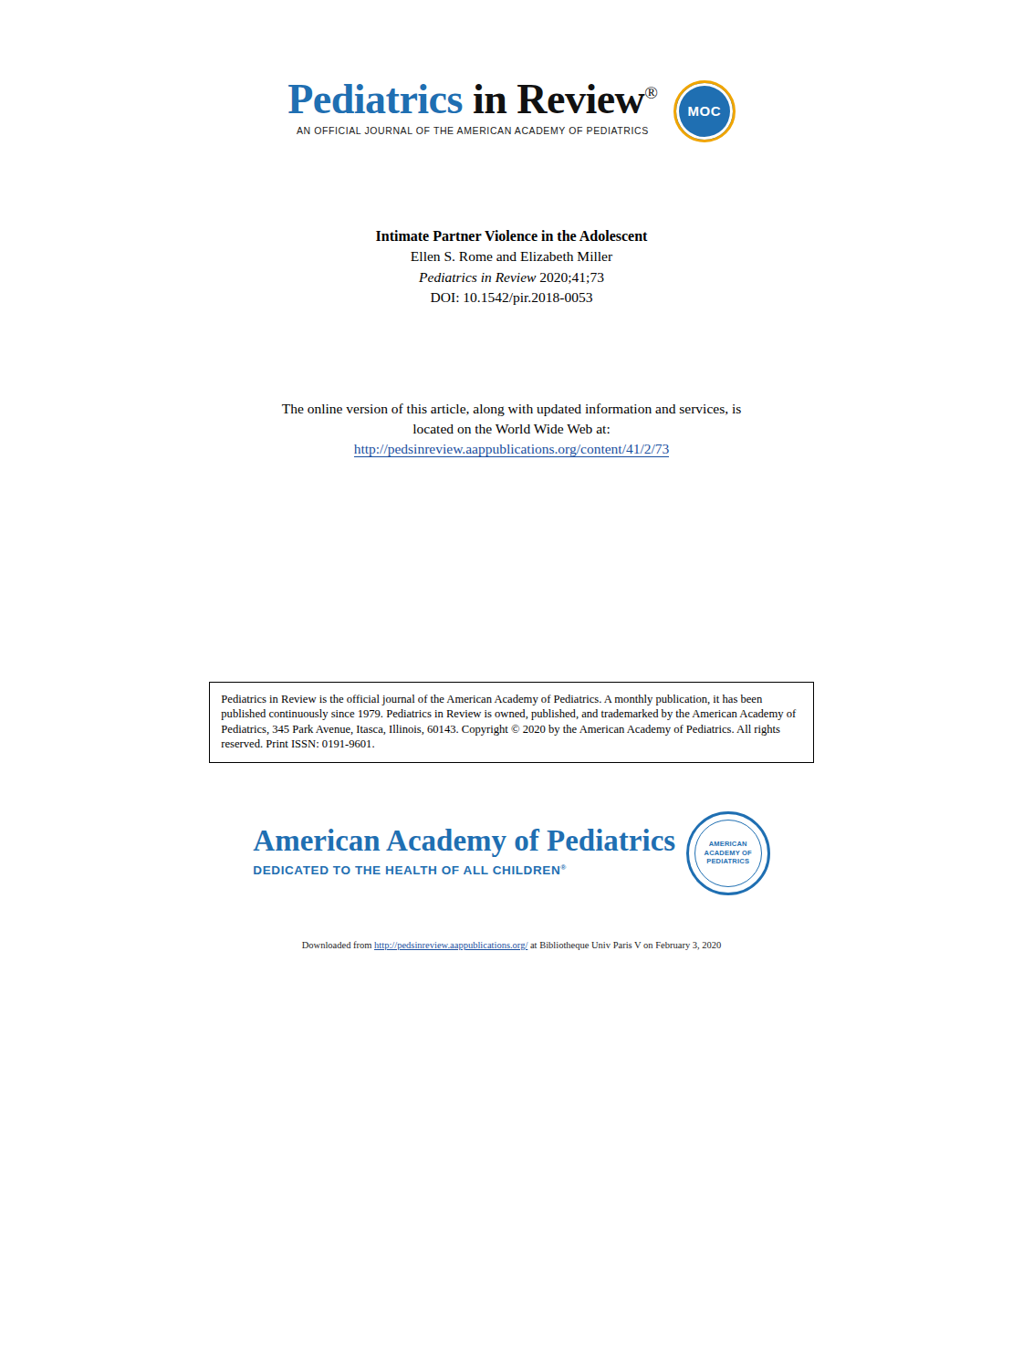Pediatrics in Review®
AN OFFICIAL JOURNAL OF THE AMERICAN ACADEMY OF PEDIATRICS
Intimate Partner Violence in the Adolescent
Ellen S. Rome and Elizabeth Miller
Pediatrics in Review 2020;41;73
DOI: 10.1542/pir.2018-0053
The online version of this article, along with updated information and services, is
located on the World Wide Web at:
http://pedsinreview.aappublications.org/content/41/2/73
Pediatrics in Review is the official journal of the American Academy of Pediatrics. A monthly publication, it has been published continuously since 1979. Pediatrics in Review is owned, published, and trademarked by the American Academy of Pediatrics, 345 Park Avenue, Itasca, Illinois, 60143. Copyright © 2020 by the American Academy of Pediatrics. All rights reserved. Print ISSN: 0191-9601.
American Academy of Pediatrics
DEDICATED TO THE HEALTH OF ALL CHILDREN®
Downloaded from http://pedsinreview.aappublications.org/ at Bibliotheque Univ Paris V on February 3, 2020